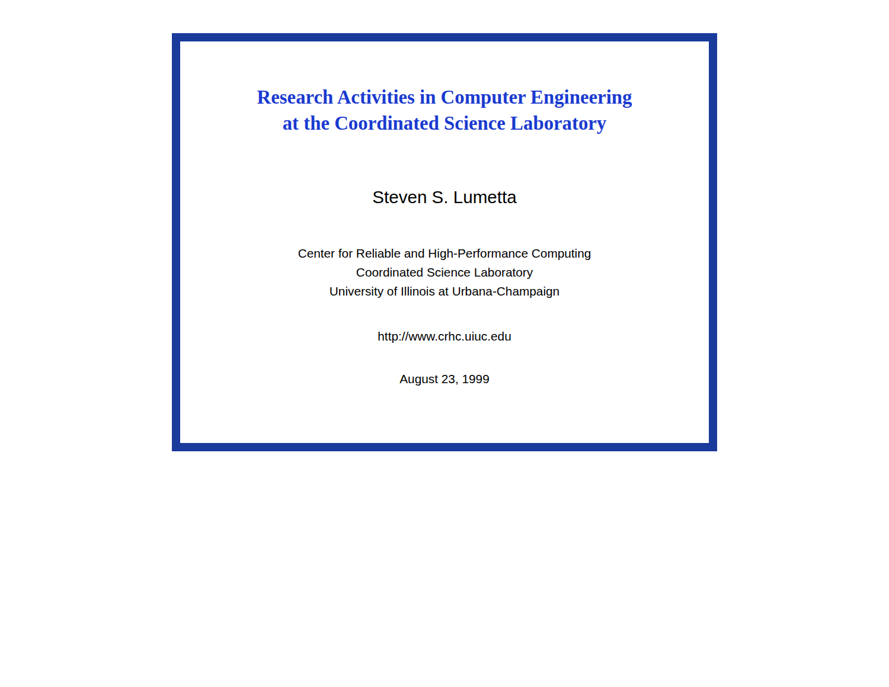Research Activities in Computer Engineering
at the Coordinated Science Laboratory
Steven S. Lumetta
Center for Reliable and High-Performance Computing
Coordinated Science Laboratory
University of Illinois at Urbana-Champaign
http://www.crhc.uiuc.edu
August 23, 1999